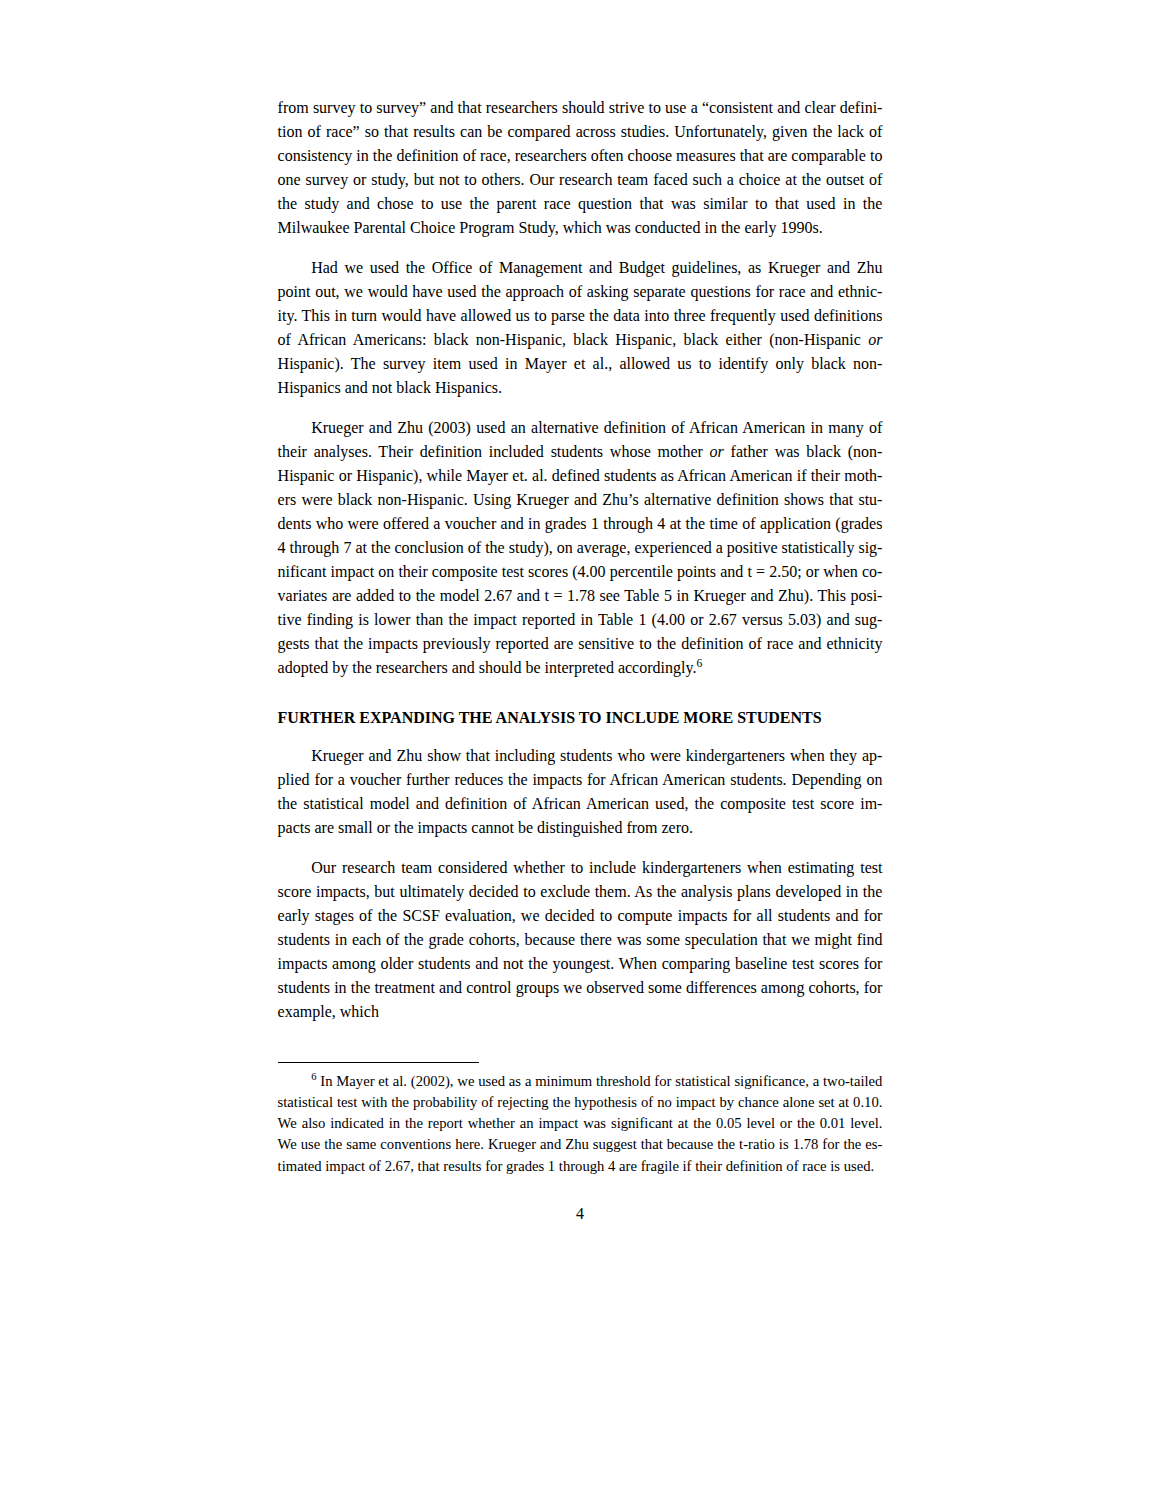from survey to survey” and that researchers should strive to use a “consistent and clear definition of race” so that results can be compared across studies. Unfortunately, given the lack of consistency in the definition of race, researchers often choose measures that are comparable to one survey or study, but not to others. Our research team faced such a choice at the outset of the study and chose to use the parent race question that was similar to that used in the Milwaukee Parental Choice Program Study, which was conducted in the early 1990s.
Had we used the Office of Management and Budget guidelines, as Krueger and Zhu point out, we would have used the approach of asking separate questions for race and ethnicity. This in turn would have allowed us to parse the data into three frequently used definitions of African Americans: black non-Hispanic, black Hispanic, black either (non-Hispanic or Hispanic). The survey item used in Mayer et al., allowed us to identify only black non-Hispanics and not black Hispanics.
Krueger and Zhu (2003) used an alternative definition of African American in many of their analyses. Their definition included students whose mother or father was black (non-Hispanic or Hispanic), while Mayer et. al. defined students as African American if their mothers were black non-Hispanic. Using Krueger and Zhu’s alternative definition shows that students who were offered a voucher and in grades 1 through 4 at the time of application (grades 4 through 7 at the conclusion of the study), on average, experienced a positive statistically significant impact on their composite test scores (4.00 percentile points and t = 2.50; or when covariates are added to the model 2.67 and t = 1.78 see Table 5 in Krueger and Zhu). This positive finding is lower than the impact reported in Table 1 (4.00 or 2.67 versus 5.03) and suggests that the impacts previously reported are sensitive to the definition of race and ethnicity adopted by the researchers and should be interpreted accordingly.6
FURTHER EXPANDING THE ANALYSIS TO INCLUDE MORE STUDENTS
Krueger and Zhu show that including students who were kindergarteners when they applied for a voucher further reduces the impacts for African American students. Depending on the statistical model and definition of African American used, the composite test score impacts are small or the impacts cannot be distinguished from zero.
Our research team considered whether to include kindergarteners when estimating test score impacts, but ultimately decided to exclude them. As the analysis plans developed in the early stages of the SCSF evaluation, we decided to compute impacts for all students and for students in each of the grade cohorts, because there was some speculation that we might find impacts among older students and not the youngest. When comparing baseline test scores for students in the treatment and control groups we observed some differences among cohorts, for example, which
6 In Mayer et al. (2002), we used as a minimum threshold for statistical significance, a two-tailed statistical test with the probability of rejecting the hypothesis of no impact by chance alone set at 0.10. We also indicated in the report whether an impact was significant at the 0.05 level or the 0.01 level. We use the same conventions here. Krueger and Zhu suggest that because the t-ratio is 1.78 for the estimated impact of 2.67, that results for grades 1 through 4 are fragile if their definition of race is used.
4